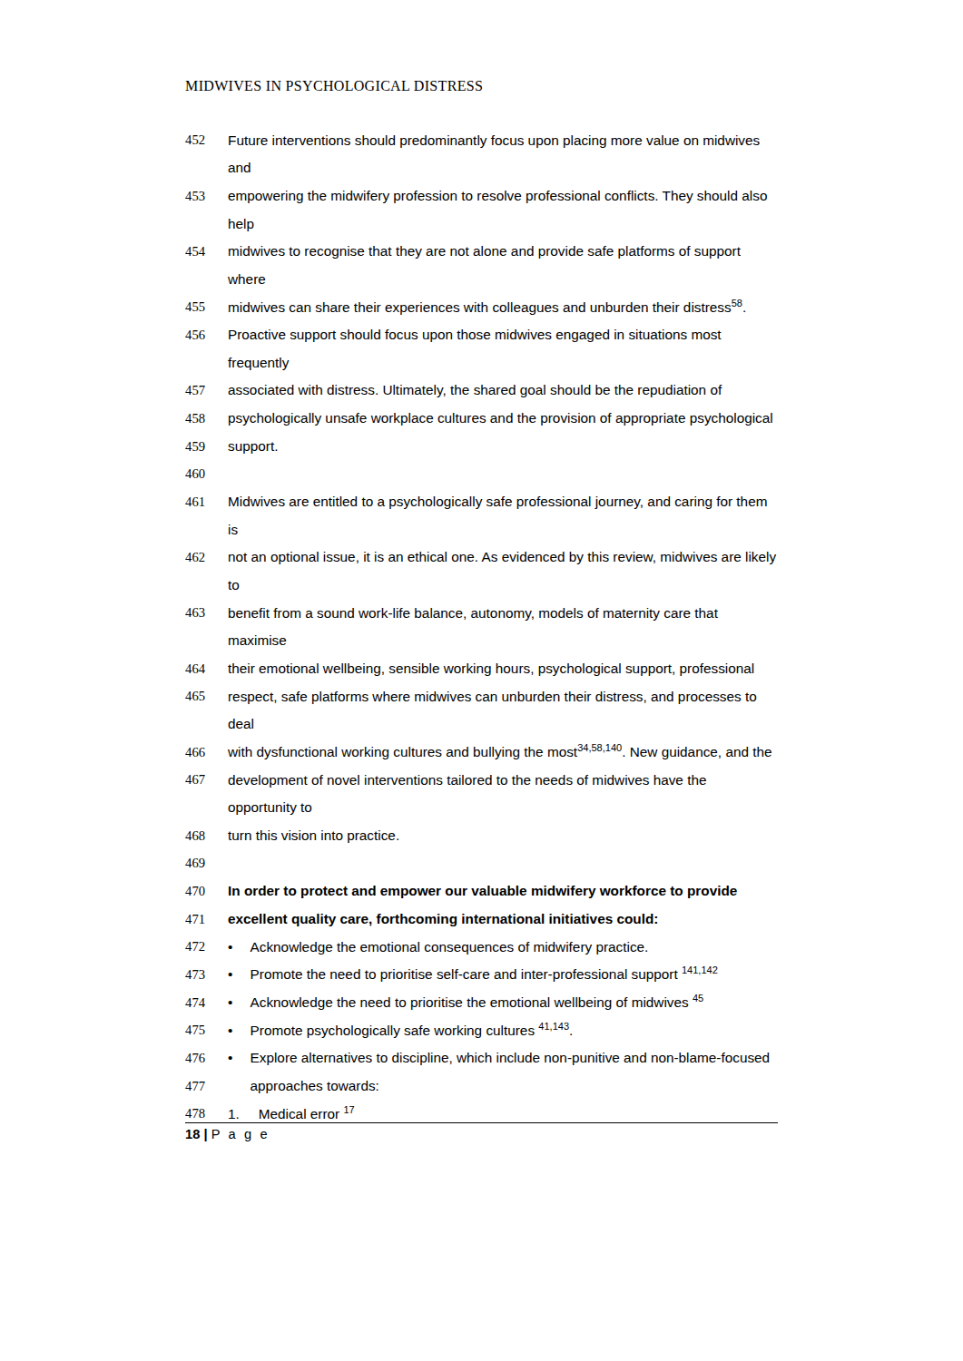MIDWIVES IN PSYCHOLOGICAL DISTRESS
452
Future interventions should predominantly focus upon placing more value on midwives and
453
empowering the midwifery profession to resolve professional conflicts. They should also help
454
midwives to recognise that they are not alone and provide safe platforms of support where
455
midwives can share their experiences with colleagues and unburden their distress58.
456
Proactive support should focus upon those midwives engaged in situations most frequently
457
associated with distress. Ultimately, the shared goal should be the repudiation of
458
psychologically unsafe workplace cultures and the provision of appropriate psychological
459
support.
460
461
Midwives are entitled to a psychologically safe professional journey, and caring for them is
462
not an optional issue, it is an ethical one. As evidenced by this review, midwives are likely to
463
benefit from a sound work-life balance, autonomy, models of maternity care that maximise
464
their emotional wellbeing, sensible working hours, psychological support, professional
465
respect, safe platforms where midwives can unburden their distress, and processes to deal
466
with dysfunctional working cultures and bullying the most34,58,140. New guidance, and the
467
development of novel interventions tailored to the needs of midwives have the opportunity to
468
turn this vision into practice.
469
470
In order to protect and empower our valuable midwifery workforce to provide
471
excellent quality care, forthcoming international initiatives could:
472
•Acknowledge the emotional consequences of midwifery practice.
473
•Promote the need to prioritise self-care and inter-professional support 141,142
474
•Acknowledge the need to prioritise the emotional wellbeing of midwives 45
475
•Promote psychologically safe working cultures 41,143.
476
•Explore alternatives to discipline, which include non-punitive and non-blame-focused
477
approaches towards:
478
1. Medical error 17
18 | P a g e